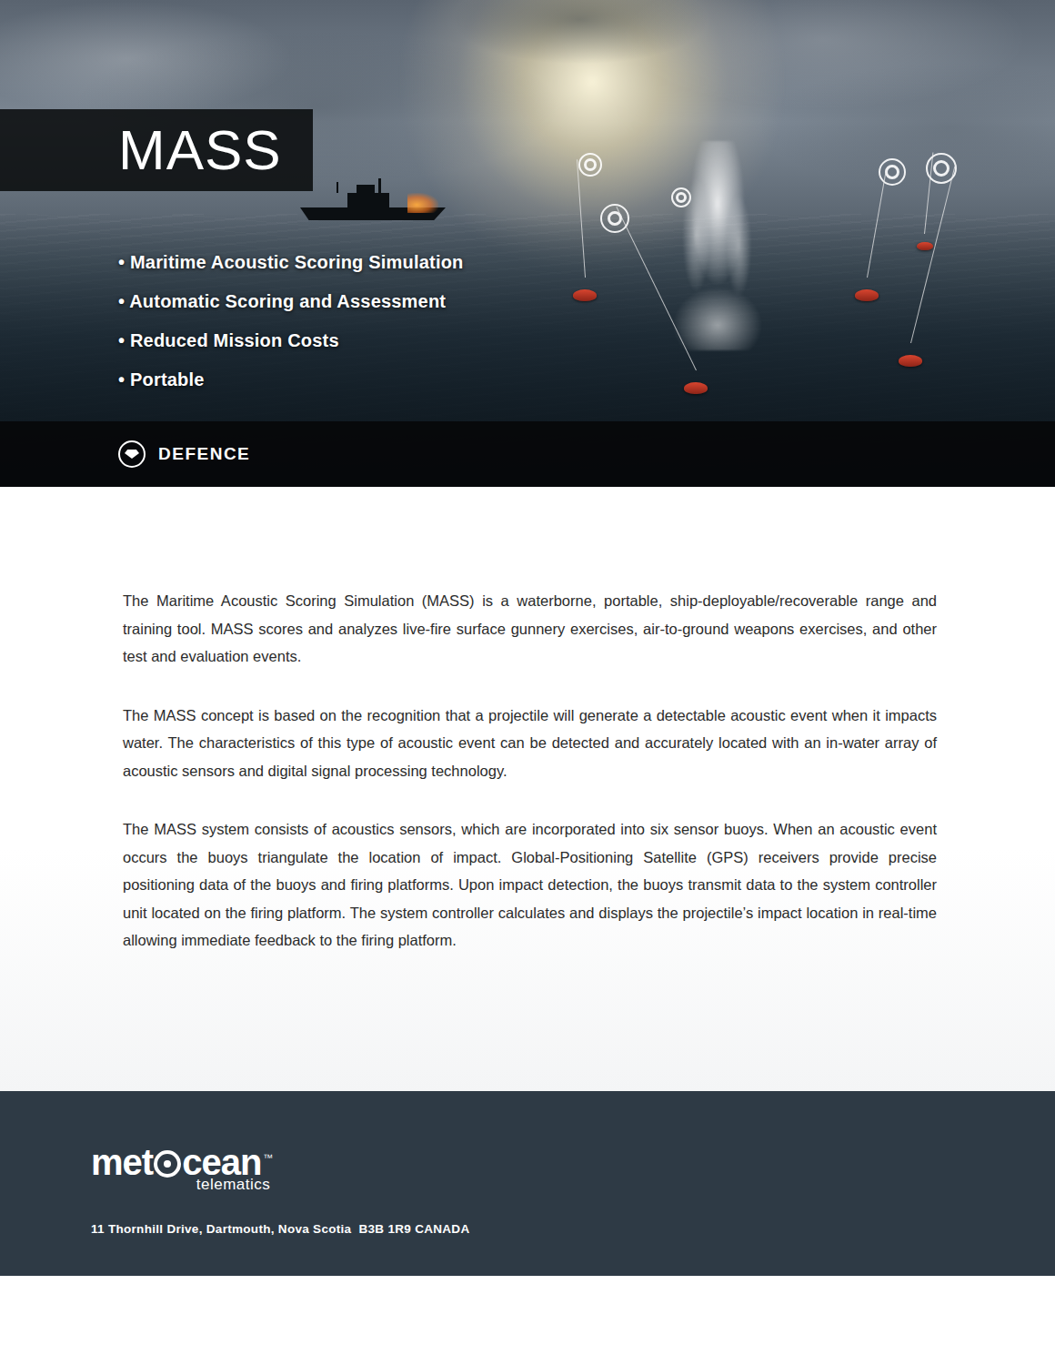MASS
• Maritime Acoustic Scoring Simulation
• Automatic Scoring and Assessment
• Reduced Mission Costs
• Portable
DEFENCE
The Maritime Acoustic Scoring Simulation (MASS) is a waterborne, portable, ship-deployable/recoverable range and training tool. MASS scores and analyzes live-fire surface gunnery exercises, air-to-ground weapons exercises, and other test and evaluation events.
The MASS concept is based on the recognition that a projectile will generate a detectable acoustic event when it impacts water. The characteristics of this type of acoustic event can be detected and accurately located with an in-water array of acoustic sensors and digital signal processing technology.
The MASS system consists of acoustics sensors, which are incorporated into six sensor buoys. When an acoustic event occurs the buoys triangulate the location of impact. Global-Positioning Satellite (GPS) receivers provide precise positioning data of the buoys and firing platforms. Upon impact detection, the buoys transmit data to the system controller unit located on the firing platform. The system controller calculates and displays the projectile’s impact location in real-time allowing immediate feedback to the firing platform.
met cean™ telematics
11 Thornhill Drive, Dartmouth, Nova Scotia B3B 1R9 CANADA